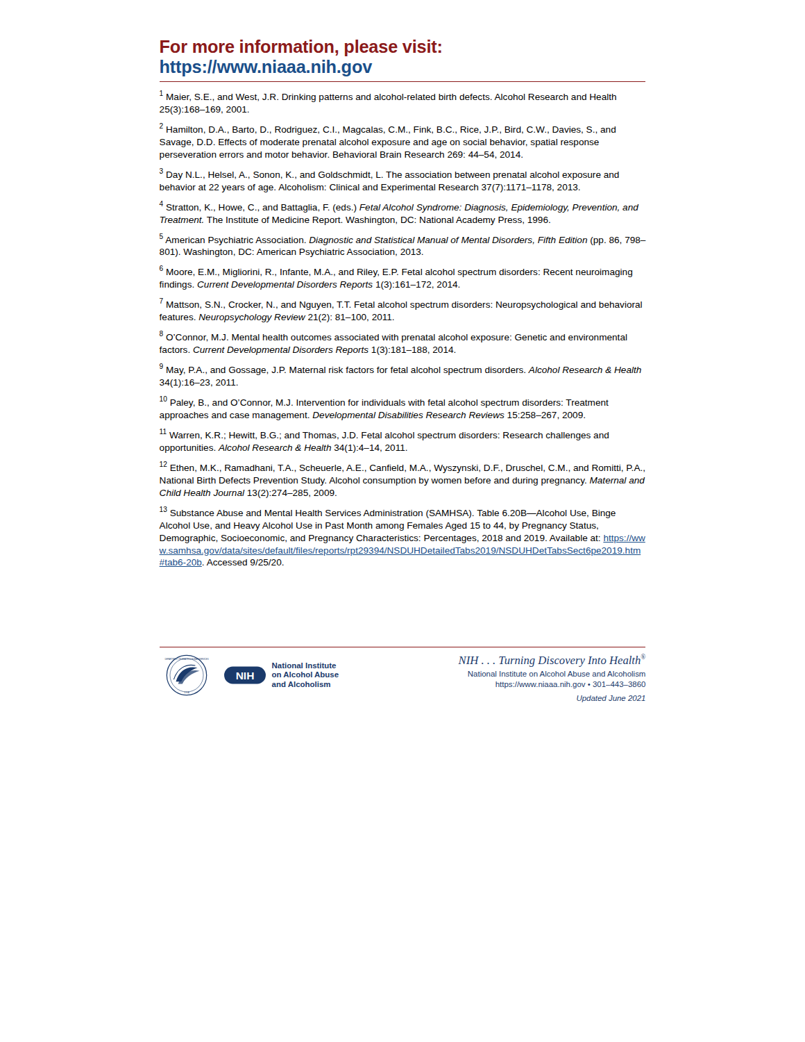For more information, please visit: https://www.niaaa.nih.gov
1 Maier, S.E., and West, J.R. Drinking patterns and alcohol-related birth defects. Alcohol Research and Health 25(3):168–169, 2001.
2 Hamilton, D.A., Barto, D., Rodriguez, C.I., Magcalas, C.M., Fink, B.C., Rice, J.P., Bird, C.W., Davies, S., and Savage, D.D. Effects of moderate prenatal alcohol exposure and age on social behavior, spatial response perseveration errors and motor behavior. Behavioral Brain Research 269: 44–54, 2014.
3 Day N.L., Helsel, A., Sonon, K., and Goldschmidt, L. The association between prenatal alcohol exposure and behavior at 22 years of age. Alcoholism: Clinical and Experimental Research 37(7):1171–1178, 2013.
4 Stratton, K., Howe, C., and Battaglia, F. (eds.) Fetal Alcohol Syndrome: Diagnosis, Epidemiology, Prevention, and Treatment. The Institute of Medicine Report. Washington, DC: National Academy Press, 1996.
5 American Psychiatric Association. Diagnostic and Statistical Manual of Mental Disorders, Fifth Edition (pp. 86, 798–801). Washington, DC: American Psychiatric Association, 2013.
6 Moore, E.M., Migliorini, R., Infante, M.A., and Riley, E.P. Fetal alcohol spectrum disorders: Recent neuroimaging findings. Current Developmental Disorders Reports 1(3):161–172, 2014.
7 Mattson, S.N., Crocker, N., and Nguyen, T.T. Fetal alcohol spectrum disorders: Neuropsychological and behavioral features. Neuropsychology Review 21(2): 81–100, 2011.
8 O’Connor, M.J. Mental health outcomes associated with prenatal alcohol exposure: Genetic and environmental factors. Current Developmental Disorders Reports 1(3):181–188, 2014.
9 May, P.A., and Gossage, J.P. Maternal risk factors for fetal alcohol spectrum disorders. Alcohol Research & Health 34(1):16–23, 2011.
10 Paley, B., and O’Connor, M.J. Intervention for individuals with fetal alcohol spectrum disorders: Treatment approaches and case management. Developmental Disabilities Research Reviews 15:258–267, 2009.
11 Warren, K.R.; Hewitt, B.G.; and Thomas, J.D. Fetal alcohol spectrum disorders: Research challenges and opportunities. Alcohol Research & Health 34(1):4–14, 2011.
12 Ethen, M.K., Ramadhani, T.A., Scheuerle, A.E., Canfield, M.A., Wyszynski, D.F., Druschel, C.M., and Romitti, P.A., National Birth Defects Prevention Study. Alcohol consumption by women before and during pregnancy. Maternal and Child Health Journal 13(2):274–285, 2009.
13 Substance Abuse and Mental Health Services Administration (SAMHSA). Table 6.20B—Alcohol Use, Binge Alcohol Use, and Heavy Alcohol Use in Past Month among Females Aged 15 to 44, by Pregnancy Status, Demographic, Socioeconomic, and Pregnancy Characteristics: Percentages, 2018 and 2019. Available at: https://www.samhsa.gov/data/sites/default/files/reports/rpt29394/NSDUHDetailedTabs2019/NSDUHDetTabsSect6pe2019.htm#tab6-20b. Accessed 9/25/20.
DEPARTMENT OF HEALTH & HUMAN SERVICES U S A
NIH
National Institute
on Alcohol Abuse
and Alcoholism
NIH . . . Turning Discovery Into Health®
National Institute on Alcohol Abuse and Alcoholism
https://www.niaaa.nih.gov • 301–443–3860
Updated June 2021